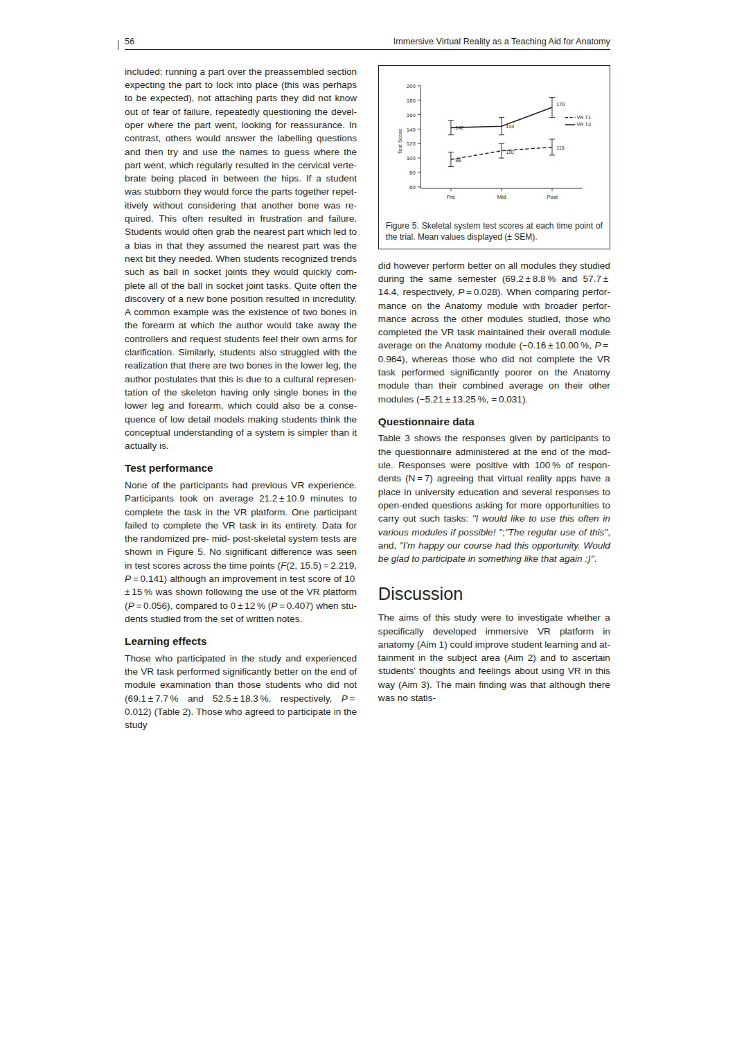56 Immersive Virtual Reality as a Teaching Aid for Anatomy
included: running a part over the preassembled section expecting the part to lock into place (this was perhaps to be expected), not attaching parts they did not know out of fear of failure, repeatedly questioning the developer where the part went, looking for reassurance. In contrast, others would answer the labelling questions and then try and use the names to guess where the part went, which regularly resulted in the cervical vertebrate being placed in between the hips. If a student was stubborn they would force the parts together repetitively without considering that another bone was required. This often resulted in frustration and failure. Students would often grab the nearest part which led to a bias in that they assumed the nearest part was the next bit they needed. When students recognized trends such as ball in socket joints they would quickly complete all of the ball in socket joint tasks. Quite often the discovery of a new bone position resulted in incredulity. A common example was the existence of two bones in the forearm at which the author would take away the controllers and request students feel their own arms for clarification. Similarly, students also struggled with the realization that there are two bones in the lower leg, the author postulates that this is due to a cultural representation of the skeleton having only single bones in the lower leg and forearm, which could also be a consequence of low detail models making students think the conceptual understanding of a system is simpler than it actually is.
Test performance
None of the participants had previous VR experience. Participants took on average 21.2 ± 10.9 minutes to complete the task in the VR platform. One participant failed to complete the VR task in its entirety. Data for the randomized pre- mid- post-skeletal system tests are shown in Figure 5. No significant difference was seen in test scores across the time points (F(2, 15.5) = 2.219, P = 0.141) although an improvement in test score of 10 ± 15 % was shown following the use of the VR platform (P = 0.056), compared to 0 ± 12 % (P = 0.407) when students studied from the set of written notes.
Learning effects
Those who participated in the study and experienced the VR task performed significantly better on the end of module examination than those students who did not (69.1 ± 7.7 % and 52.5 ± 18.3 %. respectively, P = 0.012) (Table 2). Those who agreed to participate in the study
200 180 160 140 120 100 80 60 Test Score Pre Mid Post 142 144 170 98 110 115 VR T1 VR T2
Figure 5. Skeletal system test scores at each time point of the trial. Mean values displayed (± SEM).
did however perform better on all modules they studied during the same semester (69.2 ± 8.8 % and 57.7 ± 14.4, respectively, P = 0.028). When comparing performance on the Anatomy module with broader performance across the other modules studied, those who completed the VR task maintained their overall module average on the Anatomy module (−0.16 ± 10.00 %, P = 0.964), whereas those who did not complete the VR task performed significantly poorer on the Anatomy module than their combined average on their other modules (−5.21 ± 13.25 %, = 0.031).
Questionnaire data
Table 3 shows the responses given by participants to the questionnaire administered at the end of the module. Responses were positive with 100 % of respondents (N = 7) agreeing that virtual reality apps have a place in university education and several responses to open-ended questions asking for more opportunities to carry out such tasks: "I would like to use this often in various modules if possible! ";"The regular use of this", and, "I'm happy our course had this opportunity. Would be glad to participate in something like that again :)".
Discussion
The aims of this study were to investigate whether a specifically developed immersive VR platform in anatomy (Aim 1) could improve student learning and attainment in the subject area (Aim 2) and to ascertain students' thoughts and feelings about using VR in this way (Aim 3). The main finding was that although there was no statis-